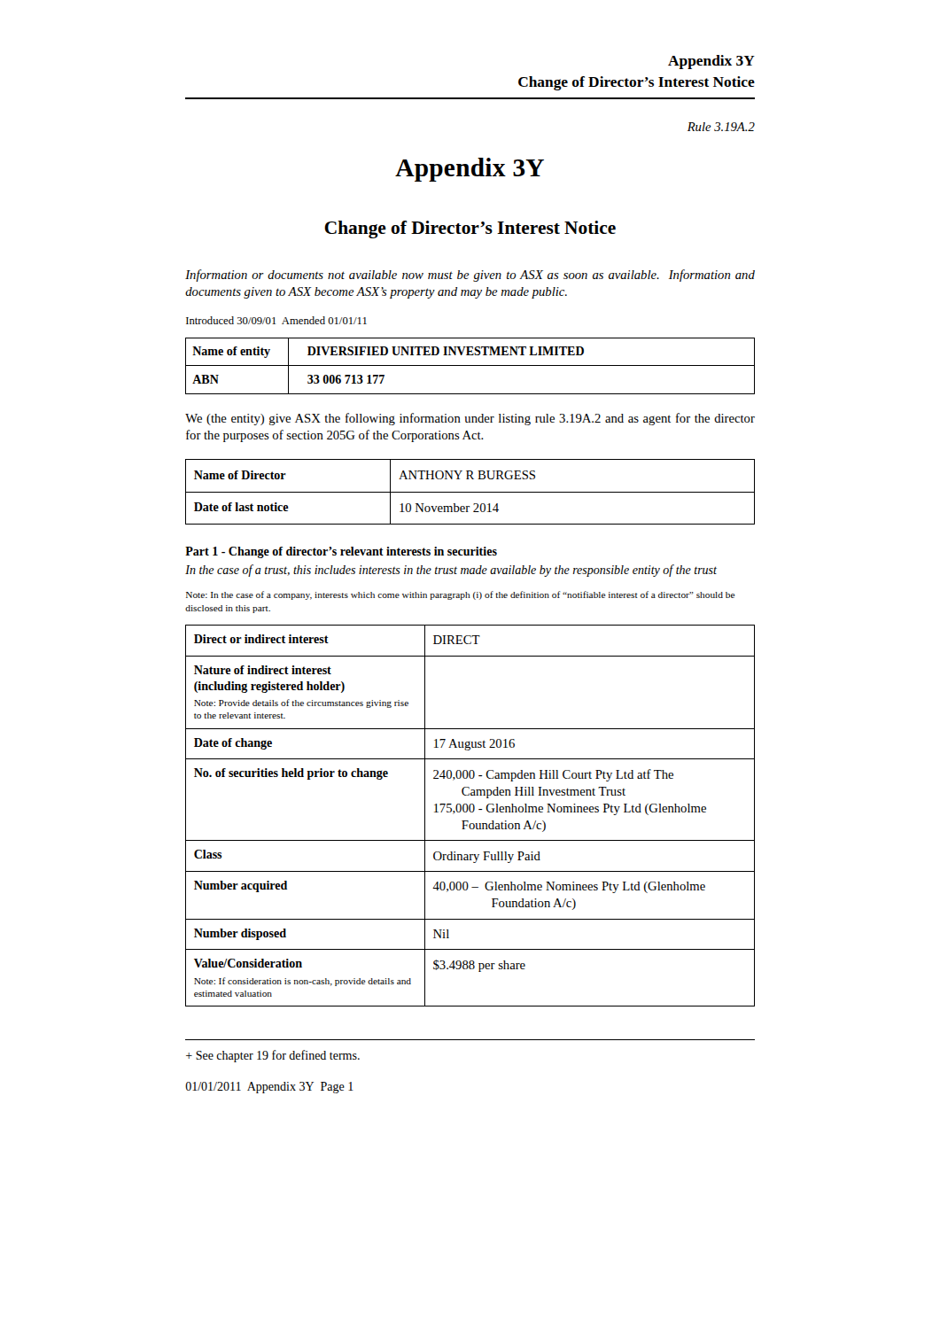Appendix 3Y
Change of Director’s Interest Notice
Rule 3.19A.2
Appendix 3Y
Change of Director’s Interest Notice
Information or documents not available now must be given to ASX as soon as available. Information and documents given to ASX become ASX’s property and may be made public.
Introduced 30/09/01 Amended 01/01/11
| Name of entity | DIVERSIFIED UNITED INVESTMENT LIMITED |
| ABN | 33 006 713 177 |
We (the entity) give ASX the following information under listing rule 3.19A.2 and as agent for the director for the purposes of section 205G of the Corporations Act.
| Name of Director | ANTHONY R BURGESS |
| Date of last notice | 10 November 2014 |
Part 1 - Change of director’s relevant interests in securities
In the case of a trust, this includes interests in the trust made available by the responsible entity of the trust
Note: In the case of a company, interests which come within paragraph (i) of the definition of “notifiable interest of a director” should be disclosed in this part.
| Direct or indirect interest | DIRECT |
| Nature of indirect interest (including registered holder) Note: Provide details of the circumstances giving rise to the relevant interest. | |
| Date of change | 17 August 2016 |
| No. of securities held prior to change | 240,000 - Campden Hill Court Pty Ltd atf The Campden Hill Investment Trust 175,000 - Glenholme Nominees Pty Ltd (Glenholme Foundation A/c) |
| Class | Ordinary Fullly Paid |
| Number acquired | 40,000 – Glenholme Nominees Pty Ltd (Glenholme Foundation A/c) |
| Number disposed | Nil |
| Value/Consideration Note: If consideration is non-cash, provide details and estimated valuation | $3.4988 per share |
+ See chapter 19 for defined terms.
01/01/2011 Appendix 3Y Page 1